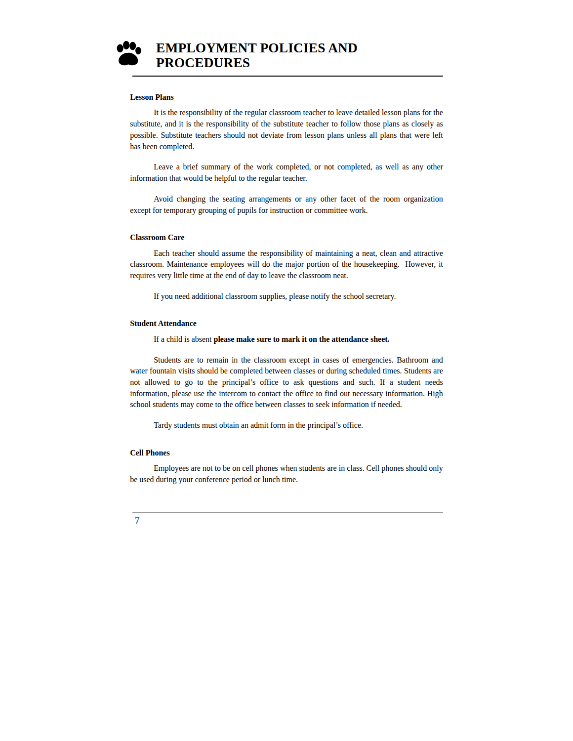EMPLOYMENT POLICIES AND PROCEDURES
Lesson Plans
It is the responsibility of the regular classroom teacher to leave detailed lesson plans for the substitute, and it is the responsibility of the substitute teacher to follow those plans as closely as possible. Substitute teachers should not deviate from lesson plans unless all plans that were left has been completed.
Leave a brief summary of the work completed, or not completed, as well as any other information that would be helpful to the regular teacher.
Avoid changing the seating arrangements or any other facet of the room organization except for temporary grouping of pupils for instruction or committee work.
Classroom Care
Each teacher should assume the responsibility of maintaining a neat, clean and attractive classroom. Maintenance employees will do the major portion of the housekeeping. However, it requires very little time at the end of day to leave the classroom neat.
If you need additional classroom supplies, please notify the school secretary.
Student Attendance
If a child is absent please make sure to mark it on the attendance sheet.
Students are to remain in the classroom except in cases of emergencies. Bathroom and water fountain visits should be completed between classes or during scheduled times. Students are not allowed to go to the principal’s office to ask questions and such. If a student needs information, please use the intercom to contact the office to find out necessary information. High school students may come to the office between classes to seek information if needed.
Tardy students must obtain an admit form in the principal’s office.
Cell Phones
Employees are not to be on cell phones when students are in class. Cell phones should only be used during your conference period or lunch time.
7